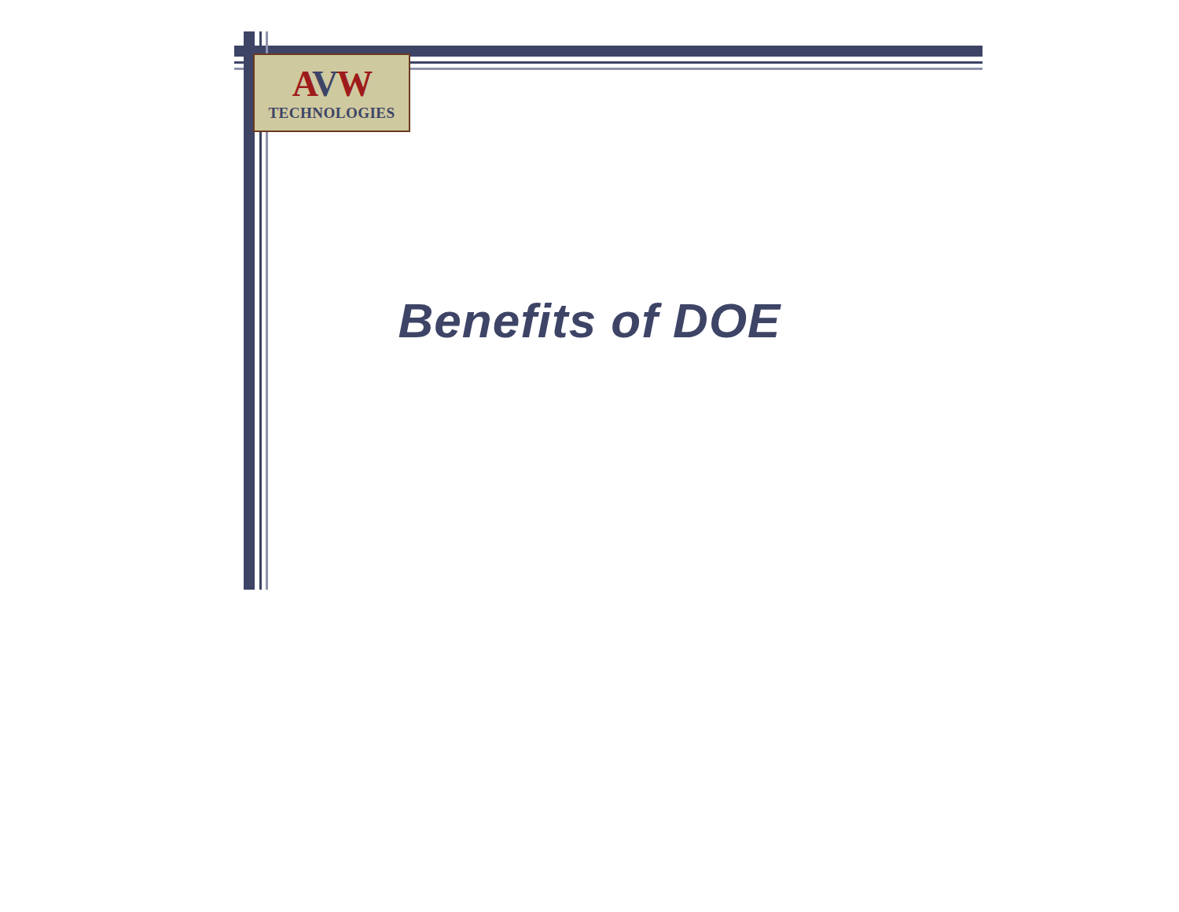AVW
TECHNOLOGIES
Benefits of DOE